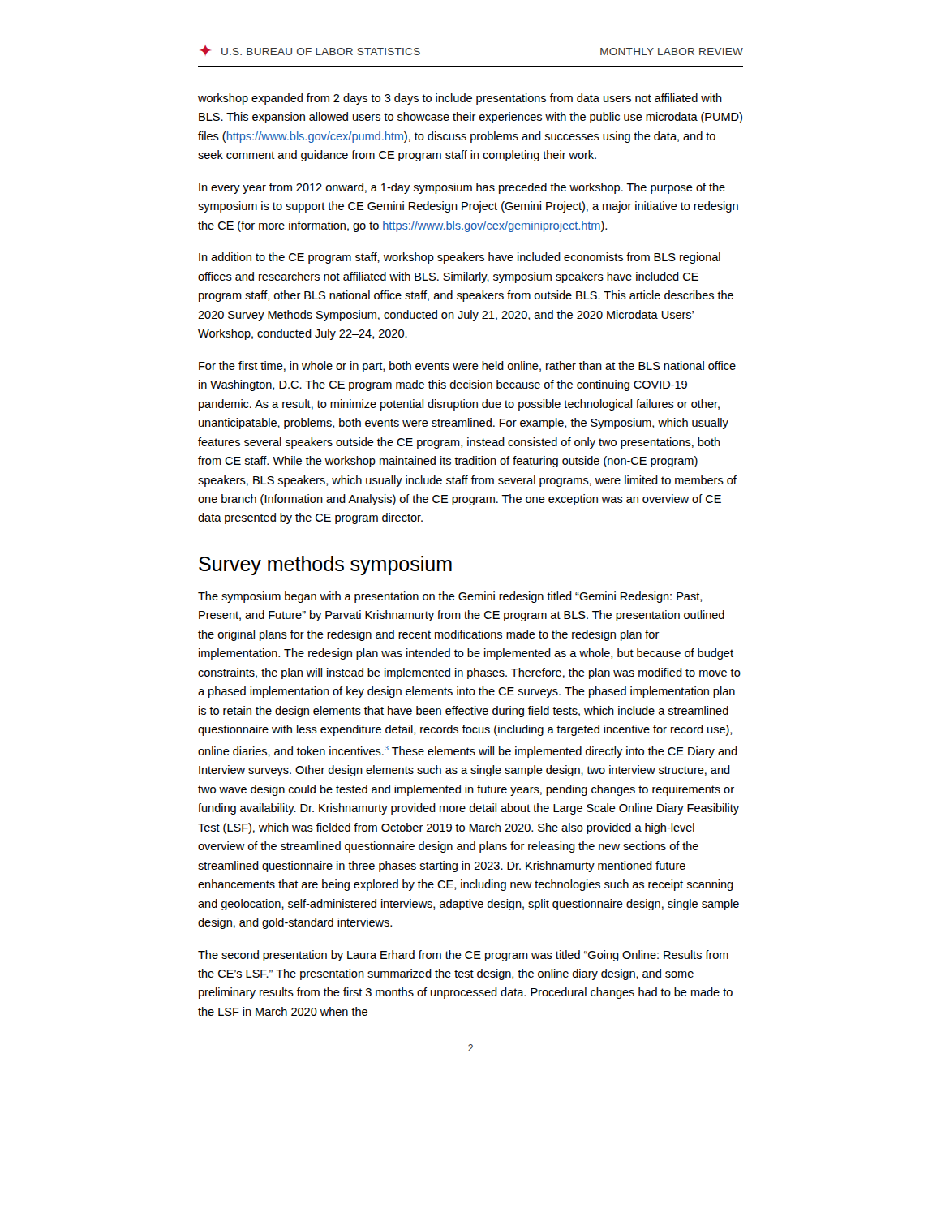✦ U.S. BUREAU OF LABOR STATISTICS
MONTHLY LABOR REVIEW
workshop expanded from 2 days to 3 days to include presentations from data users not affiliated with BLS. This expansion allowed users to showcase their experiences with the public use microdata (PUMD) files (https://www.bls.gov/cex/pumd.htm), to discuss problems and successes using the data, and to seek comment and guidance from CE program staff in completing their work.
In every year from 2012 onward, a 1-day symposium has preceded the workshop. The purpose of the symposium is to support the CE Gemini Redesign Project (Gemini Project), a major initiative to redesign the CE (for more information, go to https://www.bls.gov/cex/geminiproject.htm).
In addition to the CE program staff, workshop speakers have included economists from BLS regional offices and researchers not affiliated with BLS. Similarly, symposium speakers have included CE program staff, other BLS national office staff, and speakers from outside BLS. This article describes the 2020 Survey Methods Symposium, conducted on July 21, 2020, and the 2020 Microdata Users’ Workshop, conducted July 22–24, 2020.
For the first time, in whole or in part, both events were held online, rather than at the BLS national office in Washington, D.C. The CE program made this decision because of the continuing COVID-19 pandemic. As a result, to minimize potential disruption due to possible technological failures or other, unanticipatable, problems, both events were streamlined. For example, the Symposium, which usually features several speakers outside the CE program, instead consisted of only two presentations, both from CE staff. While the workshop maintained its tradition of featuring outside (non-CE program) speakers, BLS speakers, which usually include staff from several programs, were limited to members of one branch (Information and Analysis) of the CE program. The one exception was an overview of CE data presented by the CE program director.
Survey methods symposium
The symposium began with a presentation on the Gemini redesign titled “Gemini Redesign: Past, Present, and Future” by Parvati Krishnamurty from the CE program at BLS. The presentation outlined the original plans for the redesign and recent modifications made to the redesign plan for implementation. The redesign plan was intended to be implemented as a whole, but because of budget constraints, the plan will instead be implemented in phases. Therefore, the plan was modified to move to a phased implementation of key design elements into the CE surveys. The phased implementation plan is to retain the design elements that have been effective during field tests, which include a streamlined questionnaire with less expenditure detail, records focus (including a targeted incentive for record use), online diaries, and token incentives.3 These elements will be implemented directly into the CE Diary and Interview surveys. Other design elements such as a single sample design, two interview structure, and two wave design could be tested and implemented in future years, pending changes to requirements or funding availability. Dr. Krishnamurty provided more detail about the Large Scale Online Diary Feasibility Test (LSF), which was fielded from October 2019 to March 2020. She also provided a high-level overview of the streamlined questionnaire design and plans for releasing the new sections of the streamlined questionnaire in three phases starting in 2023. Dr. Krishnamurty mentioned future enhancements that are being explored by the CE, including new technologies such as receipt scanning and geolocation, self-administered interviews, adaptive design, split questionnaire design, single sample design, and gold-standard interviews.
The second presentation by Laura Erhard from the CE program was titled “Going Online: Results from the CE’s LSF.” The presentation summarized the test design, the online diary design, and some preliminary results from the first 3 months of unprocessed data. Procedural changes had to be made to the LSF in March 2020 when the
2